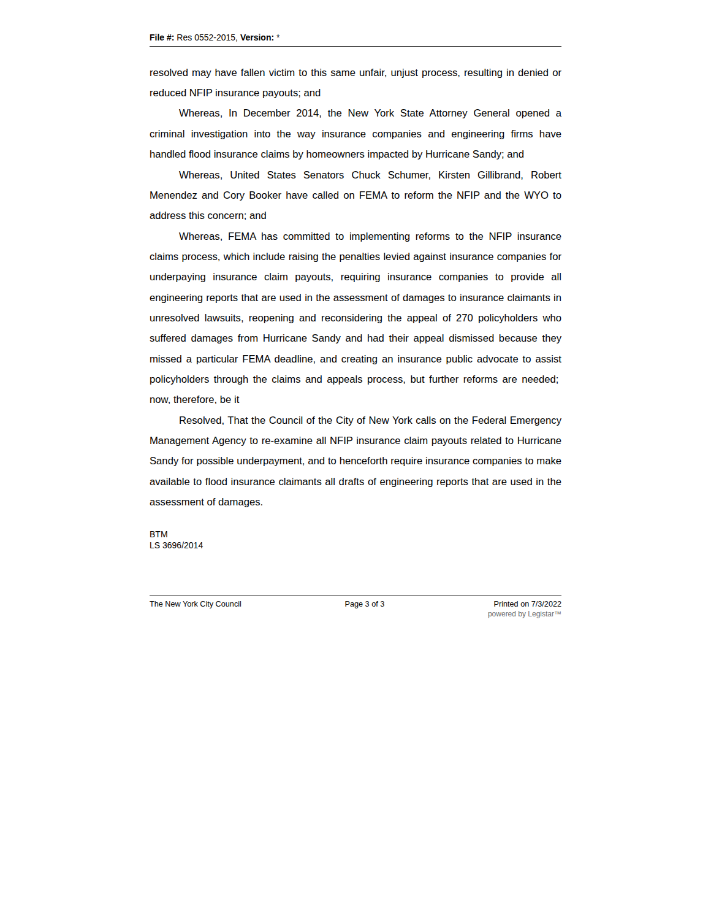File #: Res 0552-2015, Version: *
resolved may have fallen victim to this same unfair, unjust process, resulting in denied or reduced NFIP insurance payouts; and
Whereas, In December 2014, the New York State Attorney General opened a criminal investigation into the way insurance companies and engineering firms have handled flood insurance claims by homeowners impacted by Hurricane Sandy; and
Whereas, United States Senators Chuck Schumer, Kirsten Gillibrand, Robert Menendez and Cory Booker have called on FEMA to reform the NFIP and the WYO to address this concern; and
Whereas, FEMA has committed to implementing reforms to the NFIP insurance claims process, which include raising the penalties levied against insurance companies for underpaying insurance claim payouts, requiring insurance companies to provide all engineering reports that are used in the assessment of damages to insurance claimants in unresolved lawsuits, reopening and reconsidering the appeal of 270 policyholders who suffered damages from Hurricane Sandy and had their appeal dismissed because they missed a particular FEMA deadline, and creating an insurance public advocate to assist policyholders through the claims and appeals process, but further reforms are needed; now, therefore, be it
Resolved, That the Council of the City of New York calls on the Federal Emergency Management Agency to re-examine all NFIP insurance claim payouts related to Hurricane Sandy for possible underpayment, and to henceforth require insurance companies to make available to flood insurance claimants all drafts of engineering reports that are used in the assessment of damages.
BTM
LS 3696/2014
The New York City Council
Page 3 of 3
Printed on 7/3/2022
powered by Legistar™